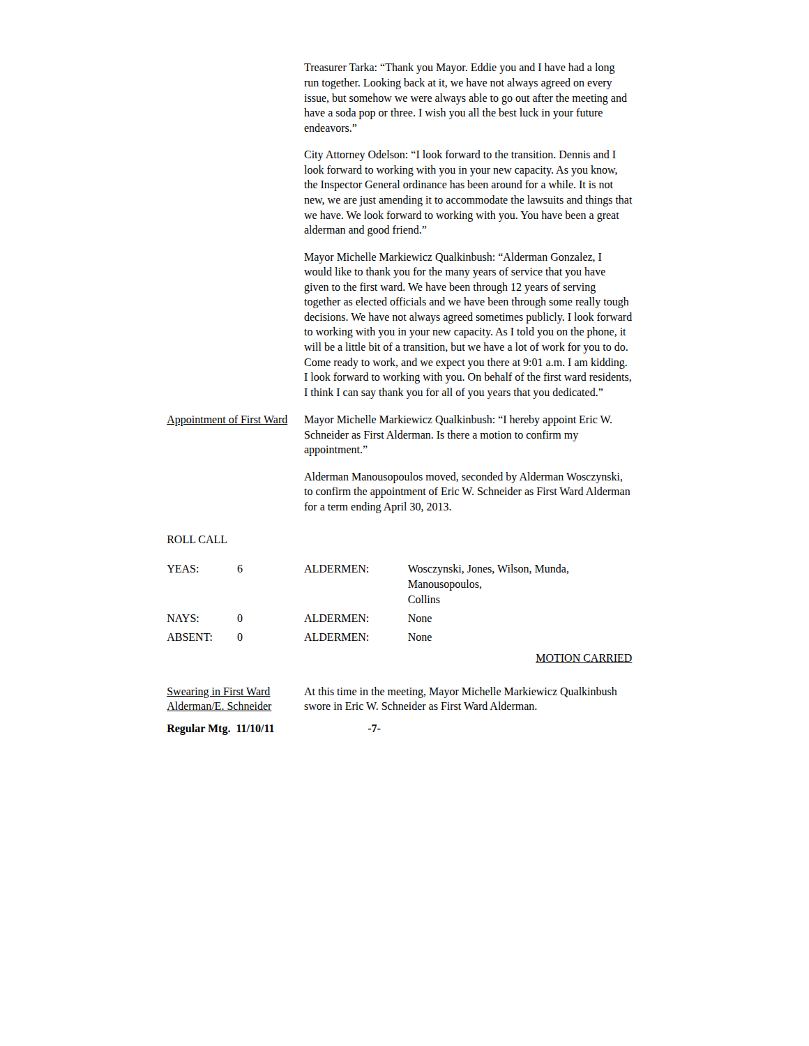Treasurer Tarka: “Thank you Mayor. Eddie you and I have had a long run together. Looking back at it, we have not always agreed on every issue, but somehow we were always able to go out after the meeting and have a soda pop or three. I wish you all the best luck in your future endeavors.”
City Attorney Odelson: “I look forward to the transition. Dennis and I look forward to working with you in your new capacity. As you know, the Inspector General ordinance has been around for a while. It is not new, we are just amending it to accommodate the lawsuits and things that we have. We look forward to working with you. You have been a great alderman and good friend.”
Mayor Michelle Markiewicz Qualkinbush: “Alderman Gonzalez, I would like to thank you for the many years of service that you have given to the first ward. We have been through 12 years of serving together as elected officials and we have been through some really tough decisions. We have not always agreed sometimes publicly. I look forward to working with you in your new capacity. As I told you on the phone, it will be a little bit of a transition, but we have a lot of work for you to do. Come ready to work, and we expect you there at 9:01 a.m. I am kidding. I look forward to working with you. On behalf of the first ward residents, I think I can say thank you for all of you years that you dedicated.”
Appointment of First Ward
Mayor Michelle Markiewicz Qualkinbush: “I hereby appoint Eric W. Schneider as First Alderman. Is there a motion to confirm my appointment.”
Alderman Manousopoulos moved, seconded by Alderman Wosczynski, to confirm the appointment of Eric W. Schneider as First Ward Alderman for a term ending April 30, 2013.
ROLL CALL
| YEAS: | 6 | ALDERMEN: | Wosczynski, Jones, Wilson, Munda, Manousopoulos, Collins |
| NAYS: | 0 | ALDERMEN: | None |
| ABSENT: | 0 | ALDERMEN: | None |
MOTION CARRIED
Swearing in First Ward
Alderman/E. Schneider
At this time in the meeting, Mayor Michelle Markiewicz Qualkinbush swore in Eric W. Schneider as First Ward Alderman.
Regular Mtg. 11/10/11 -7-